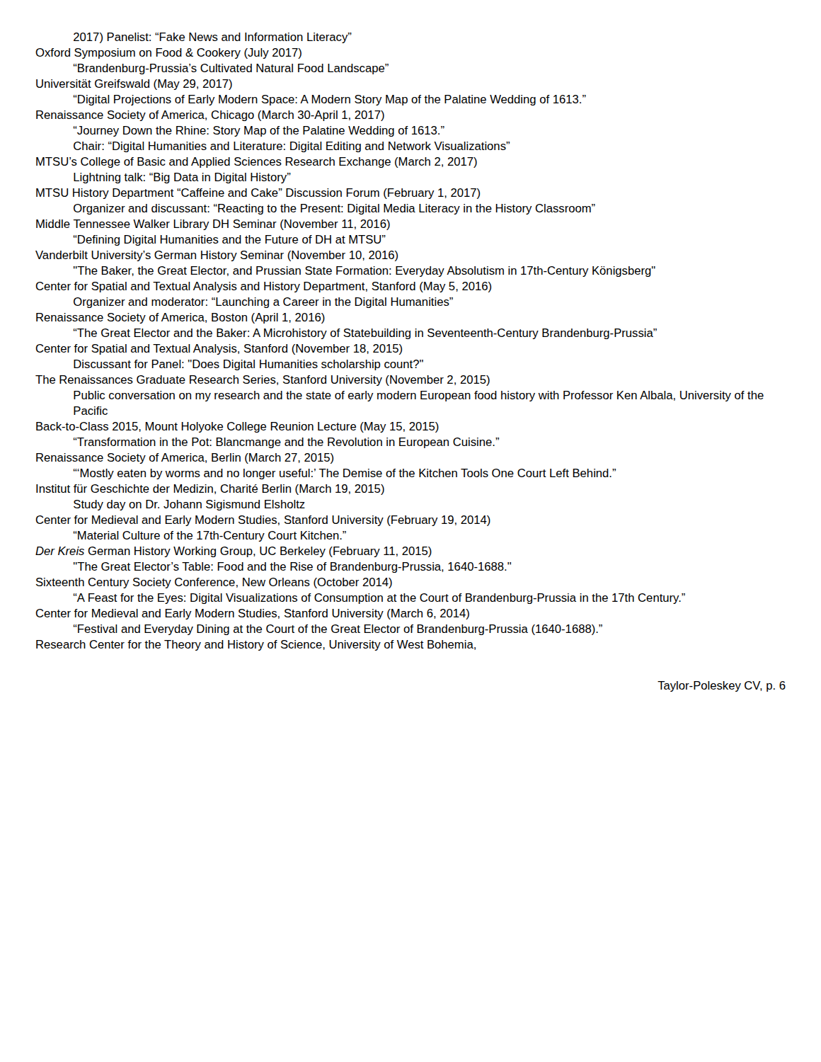2017) Panelist: “Fake News and Information Literacy”
Oxford Symposium on Food & Cookery (July 2017)
“Brandenburg-Prussia’s Cultivated Natural Food Landscape”
Universität Greifswald (May 29, 2017)
“Digital Projections of Early Modern Space: A Modern Story Map of the Palatine Wedding of 1613.”
Renaissance Society of America, Chicago (March 30-April 1, 2017)
“Journey Down the Rhine: Story Map of the Palatine Wedding of 1613.”
Chair: “Digital Humanities and Literature: Digital Editing and Network Visualizations”
MTSU’s College of Basic and Applied Sciences Research Exchange (March 2, 2017)
Lightning talk: “Big Data in Digital History”
MTSU History Department “Caffeine and Cake” Discussion Forum (February 1, 2017)
Organizer and discussant: “Reacting to the Present: Digital Media Literacy in the History Classroom”
Middle Tennessee Walker Library DH Seminar (November 11, 2016)
“Defining Digital Humanities and the Future of DH at MTSU”
Vanderbilt University’s German History Seminar (November 10, 2016)
"The Baker, the Great Elector, and Prussian State Formation: Everyday Absolutism in 17th-Century Königsberg"
Center for Spatial and Textual Analysis and History Department, Stanford (May 5, 2016)
Organizer and moderator: “Launching a Career in the Digital Humanities”
Renaissance Society of America, Boston (April 1, 2016)
“The Great Elector and the Baker: A Microhistory of Statebuilding in Seventeenth-Century Brandenburg-Prussia”
Center for Spatial and Textual Analysis, Stanford (November 18, 2015)
Discussant for Panel: "Does Digital Humanities scholarship count?"
The Renaissances Graduate Research Series, Stanford University (November 2, 2015)
Public conversation on my research and the state of early modern European food history with Professor Ken Albala, University of the Pacific
Back-to-Class 2015, Mount Holyoke College Reunion Lecture (May 15, 2015)
“Transformation in the Pot: Blancmange and the Revolution in European Cuisine.”
Renaissance Society of America, Berlin (March 27, 2015)
“‘Mostly eaten by worms and no longer useful:’ The Demise of the Kitchen Tools One Court Left Behind.”
Institut für Geschichte der Medizin, Charité Berlin (March 19, 2015)
Study day on Dr. Johann Sigismund Elsholtz
Center for Medieval and Early Modern Studies, Stanford University (February 19, 2014)
“Material Culture of the 17th-Century Court Kitchen.”
Der Kreis German History Working Group, UC Berkeley (February 11, 2015)
"The Great Elector’s Table: Food and the Rise of Brandenburg-Prussia, 1640-1688."
Sixteenth Century Society Conference, New Orleans (October 2014)
“A Feast for the Eyes: Digital Visualizations of Consumption at the Court of Brandenburg-Prussia in the 17th Century.”
Center for Medieval and Early Modern Studies, Stanford University (March 6, 2014)
“Festival and Everyday Dining at the Court of the Great Elector of Brandenburg-Prussia (1640-1688).”
Research Center for the Theory and History of Science, University of West Bohemia,
Taylor-Poleskey CV, p. 6